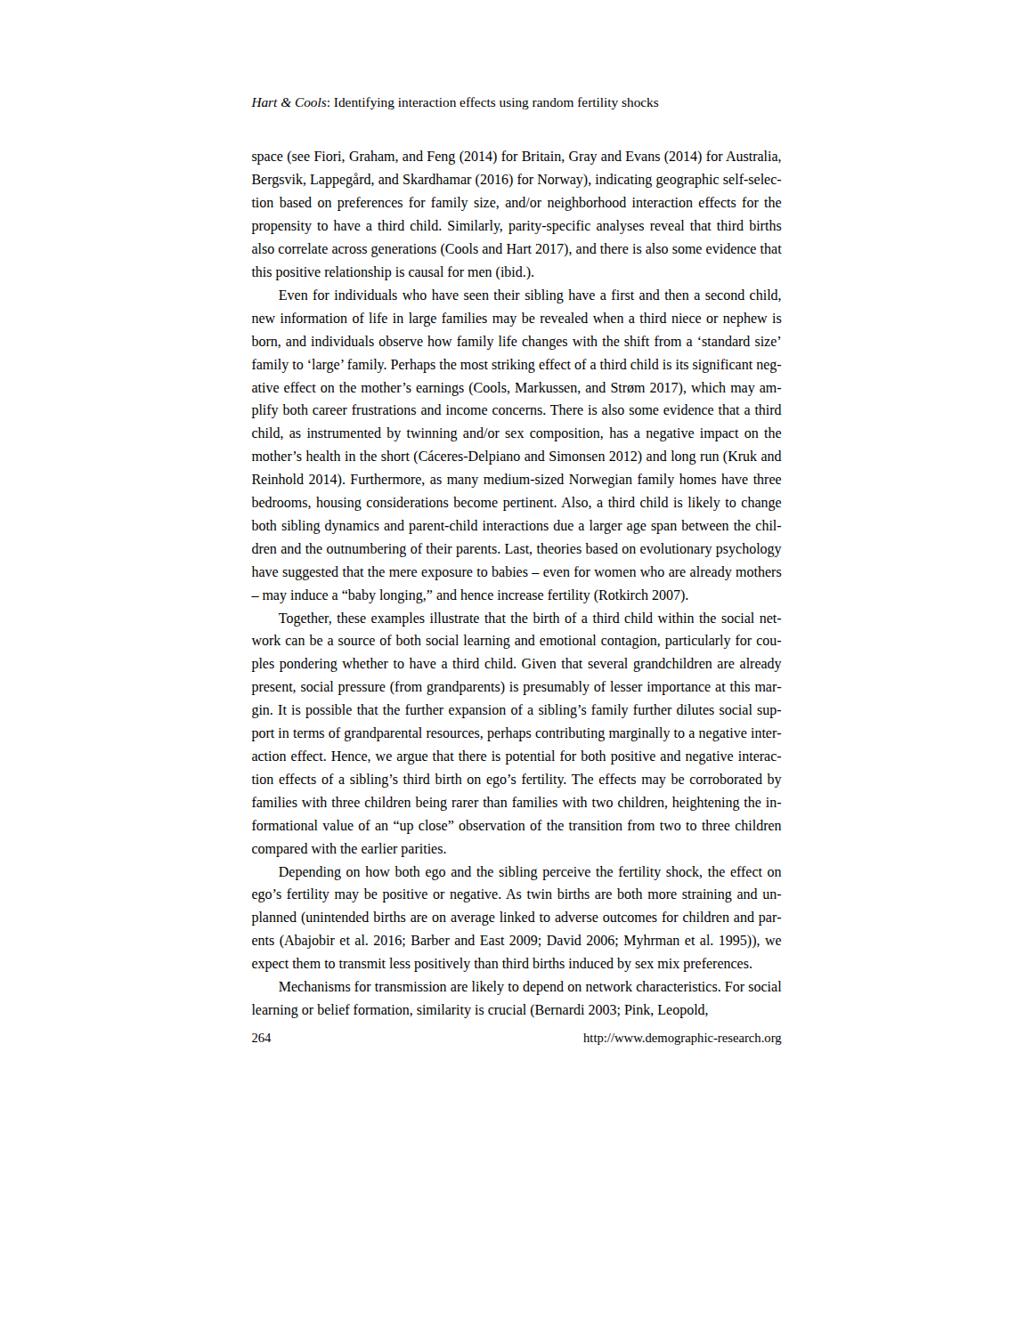Hart & Cools: Identifying interaction effects using random fertility shocks
space (see Fiori, Graham, and Feng (2014) for Britain, Gray and Evans (2014) for Australia, Bergsvik, Lappegård, and Skardhamar (2016) for Norway), indicating geographic self-selection based on preferences for family size, and/or neighborhood interaction effects for the propensity to have a third child. Similarly, parity-specific analyses reveal that third births also correlate across generations (Cools and Hart 2017), and there is also some evidence that this positive relationship is causal for men (ibid.).
Even for individuals who have seen their sibling have a first and then a second child, new information of life in large families may be revealed when a third niece or nephew is born, and individuals observe how family life changes with the shift from a ‘standard size’ family to ‘large’ family. Perhaps the most striking effect of a third child is its significant negative effect on the mother’s earnings (Cools, Markussen, and Strøm 2017), which may amplify both career frustrations and income concerns. There is also some evidence that a third child, as instrumented by twinning and/or sex composition, has a negative impact on the mother’s health in the short (Cáceres-Delpiano and Simonsen 2012) and long run (Kruk and Reinhold 2014). Furthermore, as many medium-sized Norwegian family homes have three bedrooms, housing considerations become pertinent. Also, a third child is likely to change both sibling dynamics and parent-child interactions due a larger age span between the children and the outnumbering of their parents. Last, theories based on evolutionary psychology have suggested that the mere exposure to babies – even for women who are already mothers – may induce a “baby longing,” and hence increase fertility (Rotkirch 2007).
Together, these examples illustrate that the birth of a third child within the social network can be a source of both social learning and emotional contagion, particularly for couples pondering whether to have a third child. Given that several grandchildren are already present, social pressure (from grandparents) is presumably of lesser importance at this margin. It is possible that the further expansion of a sibling’s family further dilutes social support in terms of grandparental resources, perhaps contributing marginally to a negative interaction effect. Hence, we argue that there is potential for both positive and negative interaction effects of a sibling’s third birth on ego’s fertility. The effects may be corroborated by families with three children being rarer than families with two children, heightening the informational value of an “up close” observation of the transition from two to three children compared with the earlier parities.
Depending on how both ego and the sibling perceive the fertility shock, the effect on ego’s fertility may be positive or negative. As twin births are both more straining and unplanned (unintended births are on average linked to adverse outcomes for children and parents (Abajobir et al. 2016; Barber and East 2009; David 2006; Myhrman et al. 1995)), we expect them to transmit less positively than third births induced by sex mix preferences.
Mechanisms for transmission are likely to depend on network characteristics. For social learning or belief formation, similarity is crucial (Bernardi 2003; Pink, Leopold,
264 http://www.demographic-research.org